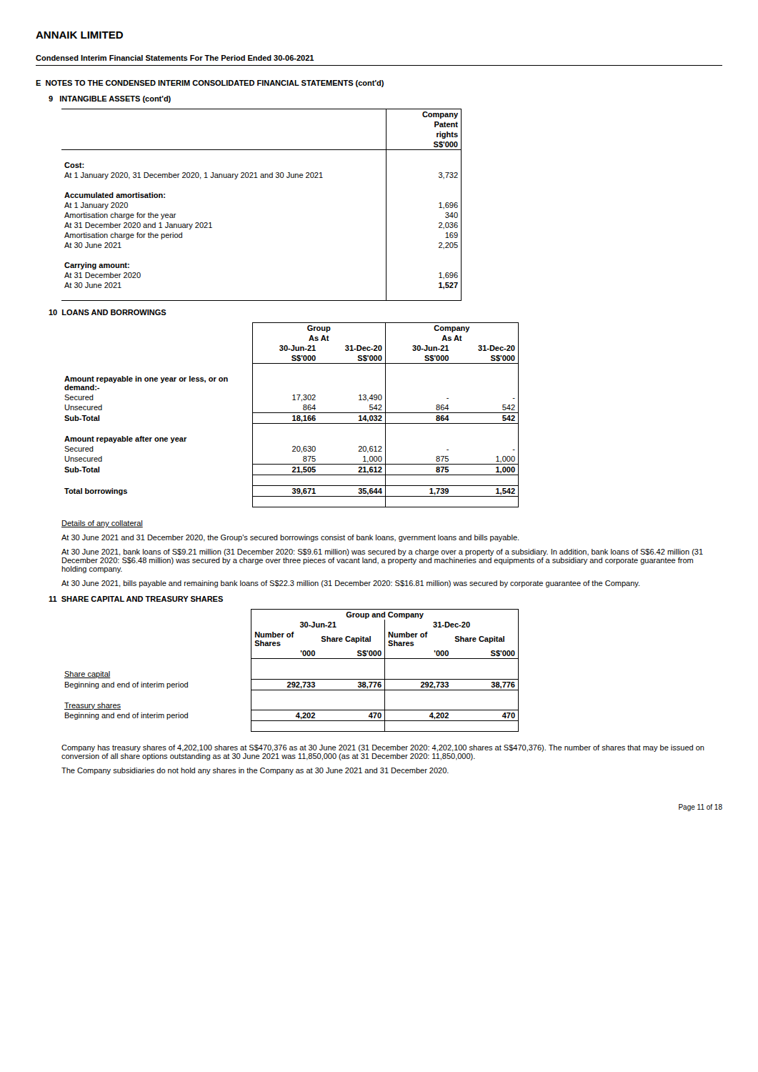ANNAIK LIMITED
Condensed Interim Financial Statements For The Period Ended 30-06-2021
E NOTES TO THE CONDENSED INTERIM CONSOLIDATED FINANCIAL STATEMENTS (cont'd)
9 INTANGIBLE ASSETS (cont'd)
| | Company |
| | Patent |
| | rights |
| | S$'000 |
| Cost: | |
| At 1 January 2020, 31 December 2020, 1 January 2021 and 30 June 2021 | 3,732 |
| Accumulated amortisation: | |
| At 1 January 2020 | 1,696 |
| Amortisation charge for the year | 340 |
| At 31 December 2020 and 1 January 2021 | 2,036 |
| Amortisation charge for the period | 169 |
| At 30 June 2021 | 2,205 |
| Carrying amount: | |
| At 31 December 2020 | 1,696 |
| At 30 June 2021 | 1,527 |
10 LOANS AND BORROWINGS
| | Group | Company |
| | As At | As At |
| | 30-Jun-21 | 31-Dec-20 | 30-Jun-21 | 31-Dec-20 |
| | S$'000 | S$'000 | S$'000 | S$'000 |
| Amount repayable in one year or less, or on demand:- | | | | |
| Secured | 17,302 | 13,490 | - | - |
| Unsecured | 864 | 542 | 864 | 542 |
| Sub-Total | 18,166 | 14,032 | 864 | 542 |
| Amount repayable after one year | | | | |
| Secured | 20,630 | 20,612 | - | - |
| Unsecured | 875 | 1,000 | 875 | 1,000 |
| Sub-Total | 21,505 | 21,612 | 875 | 1,000 |
| Total borrowings | 39,671 | 35,644 | 1,739 | 1,542 |
Details of any collateral
At 30 June 2021 and 31 December 2020, the Group's secured borrowings consist of bank loans, gvernment loans and bills payable.
At 30 June 2021, bank loans of S$9.21 million (31 December 2020: S$9.61 million) was secured by a charge over a property of a subsidiary. In addition, bank loans of S$6.42 million (31 December 2020: S$6.48 million) was secured by a charge over three pieces of vacant land, a property and machineries and equipments of a subsidiary and corporate guarantee from holding company.
At 30 June 2021, bills payable and remaining bank loans of S$22.3 million (31 December 2020: S$16.81 million) was secured by corporate guarantee of the Company.
11 SHARE CAPITAL AND TREASURY SHARES
| | Group and Company |
| | 30-Jun-21 | 31-Dec-20 |
| | Number of Shares | Share Capital | Number of Shares | Share Capital |
| | '000 | S$'000 | '000 | S$'000 |
| Share capital | | | | |
| Beginning and end of interim period | 292,733 | 38,776 | 292,733 | 38,776 |
| Treasury shares | | | | |
| Beginning and end of interim period | 4,202 | 470 | 4,202 | 470 |
Company has treasury shares of 4,202,100 shares at S$470,376 as at 30 June 2021 (31 December 2020: 4,202,100 shares at S$470,376). The number of shares that may be issued on conversion of all share options outstanding as at 30 June 2021 was 11,850,000 (as at 31 December 2020: 11,850,000).
The Company subsidiaries do not hold any shares in the Company as at 30 June 2021 and 31 December 2020.
Page 11 of 18